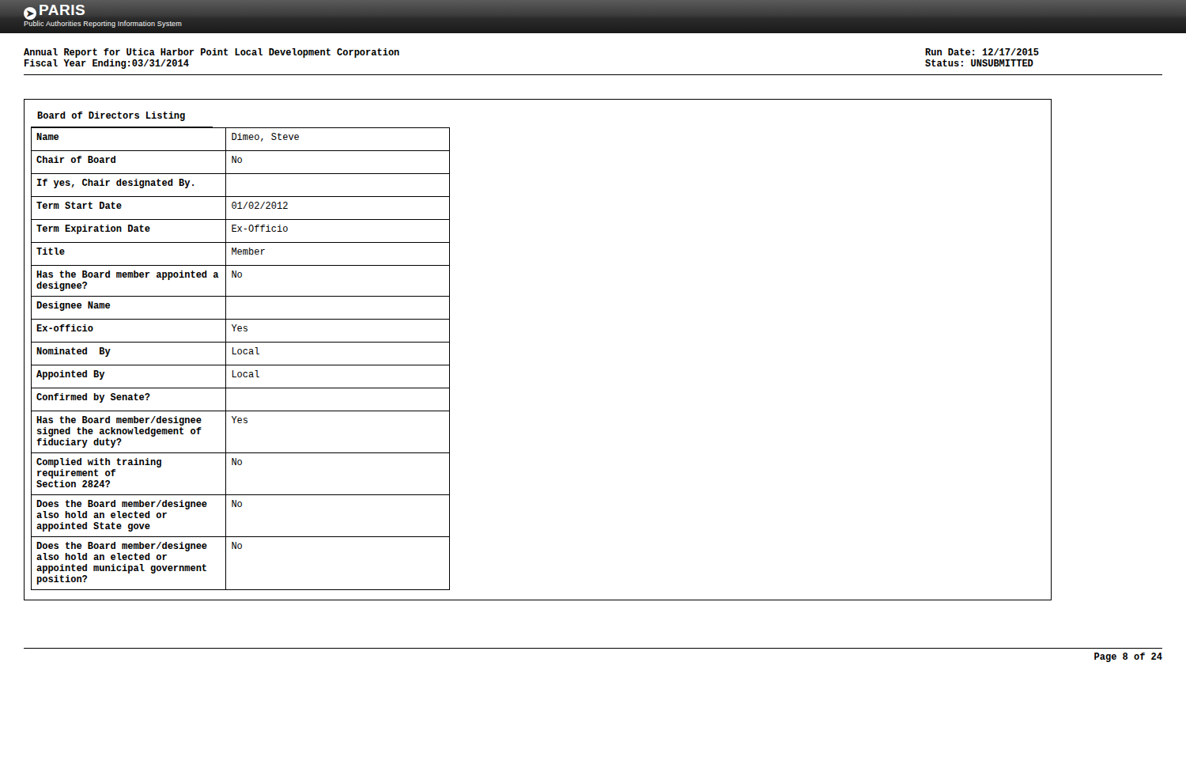➤PARIS
Public Authorities Reporting Information System
Annual Report for Utica Harbor Point Local Development Corporation
Fiscal Year Ending:03/31/2014
Run Date: 12/17/2015
Status: UNSUBMITTED
Board of Directors Listing
| Name | Dimeo, Steve |
| Chair of Board | No |
| If yes, Chair designated By. | |
| Term Start Date | 01/02/2012 |
| Term Expiration Date | Ex-Officio |
| Title | Member |
| Has the Board member appointed a designee? | No |
| Designee Name | |
| Ex-officio | Yes |
| Nominated By | Local |
| Appointed By | Local |
| Confirmed by Senate? | |
| Has the Board member/designee signed the acknowledgement of fiduciary duty? | Yes |
| Complied with training requirement of Section 2824? | No |
| Does the Board member/designee also hold an elected or appointed State gove | No |
| Does the Board member/designee also hold an elected or appointed municipal government position? | No |
Page 8 of 24